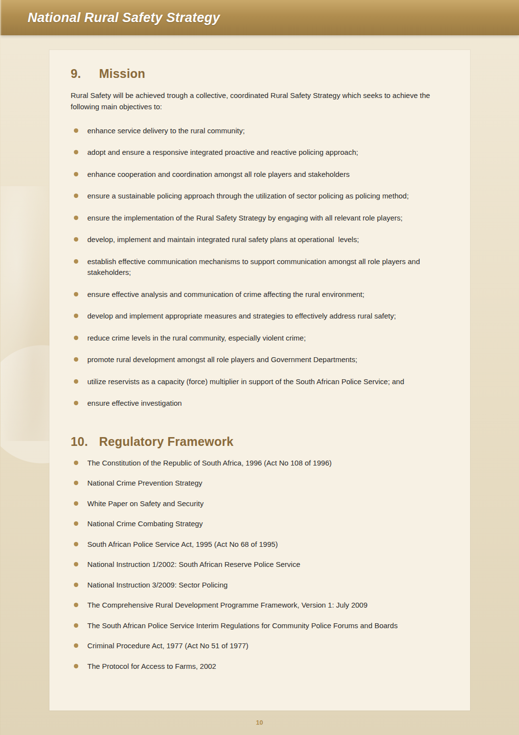National Rural Safety Strategy
9. Mission
Rural Safety will be achieved trough a collective, coordinated Rural Safety Strategy which seeks to achieve the following main objectives to:
enhance service delivery to the rural community;
adopt and ensure a responsive integrated proactive and reactive policing approach;
enhance cooperation and coordination amongst all role players and stakeholders
ensure a sustainable policing approach through the utilization of sector policing as policing method;
ensure the implementation of the Rural Safety Strategy by engaging with all relevant role players;
develop, implement and maintain integrated rural safety plans at operational levels;
establish effective communication mechanisms to support communication amongst all role players and stakeholders;
ensure effective analysis and communication of crime affecting the rural environment;
develop and implement appropriate measures and strategies to effectively address rural safety;
reduce crime levels in the rural community, especially violent crime;
promote rural development amongst all role players and Government Departments;
utilize reservists as a capacity (force) multiplier in support of the South African Police Service; and
ensure effective investigation
10. Regulatory Framework
The Constitution of the Republic of South Africa, 1996 (Act No 108 of 1996)
National Crime Prevention Strategy
White Paper on Safety and Security
National Crime Combating Strategy
South African Police Service Act, 1995 (Act No 68 of 1995)
National Instruction 1/2002: South African Reserve Police Service
National Instruction 3/2009: Sector Policing
The Comprehensive Rural Development Programme Framework, Version 1: July 2009
The South African Police Service Interim Regulations for Community Police Forums and Boards
Criminal Procedure Act, 1977 (Act No 51 of 1977)
The Protocol for Access to Farms, 2002
10